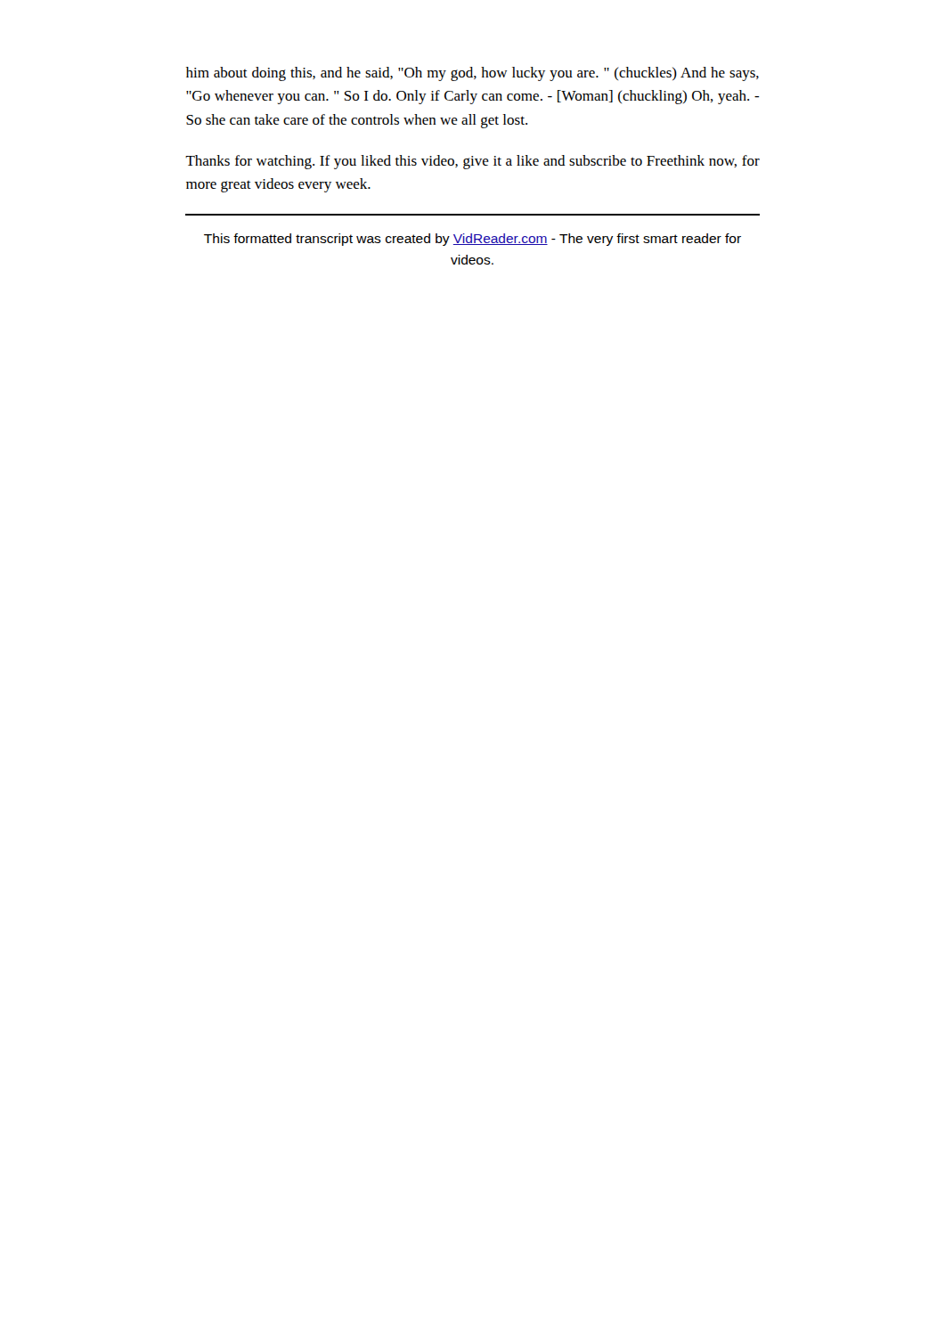him about doing this, and he said, "Oh my god, how lucky you are. " (chuckles) And he says, "Go whenever you can. " So I do. Only if Carly can come. - [Woman] (chuckling) Oh, yeah. - So she can take care of the controls when we all get lost.
Thanks for watching. If you liked this video, give it a like and subscribe to Freethink now, for more great videos every week.
This formatted transcript was created by VidReader.com - The very first smart reader for videos.